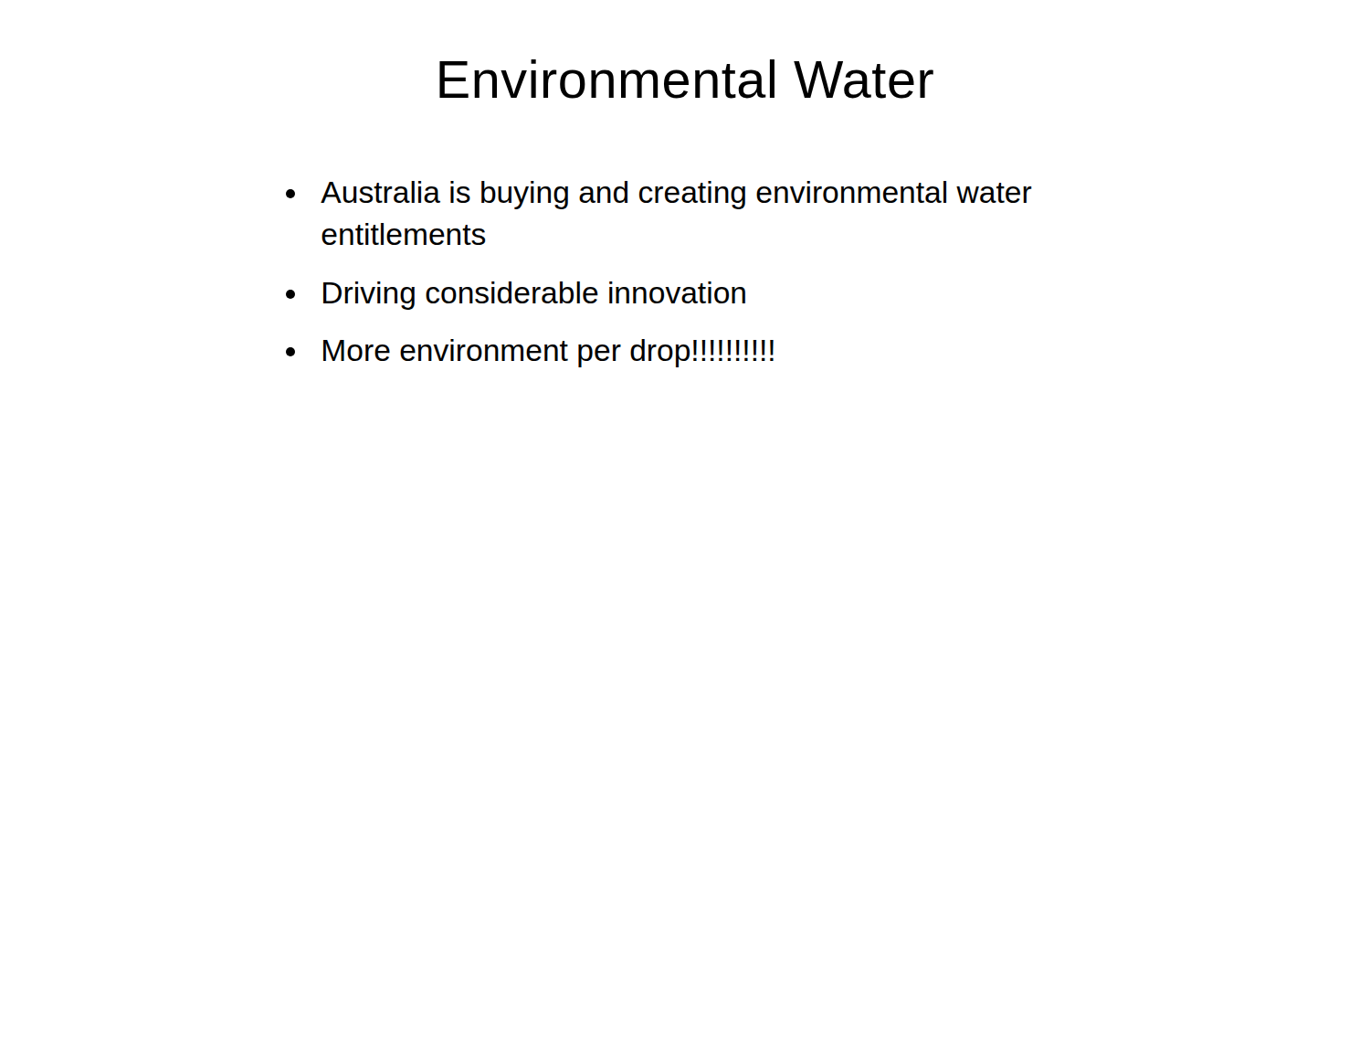Environmental Water
Australia is buying and creating environmental water entitlements
Driving considerable innovation
More environment per drop!!!!!!!!!!